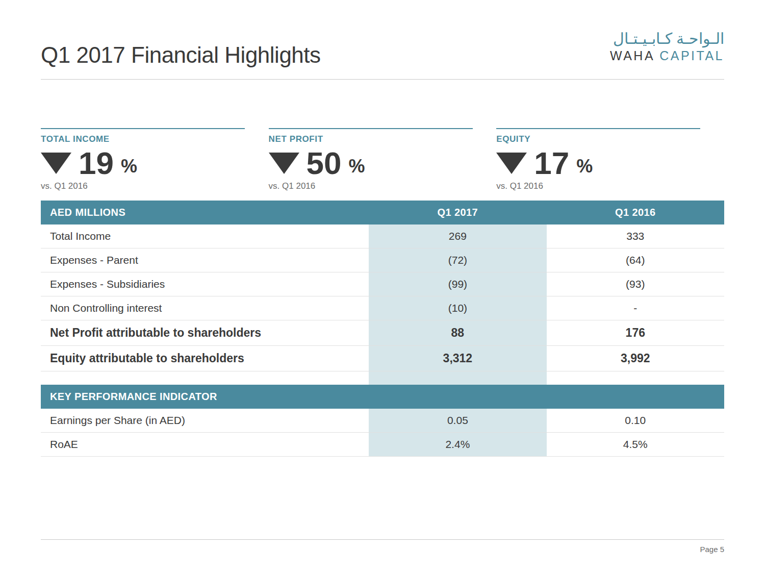Q1 2017 Financial Highlights
الـواحـة كـابـيـتـال
WAHA CAPITAL
TOTAL INCOME
19%
vs. Q1 2016
NET PROFIT
50%
vs. Q1 2016
EQUITY
17%
vs. Q1 2016
| AED MILLIONS | Q1 2017 | Q1 2016 |
| --- | --- | --- |
| Total Income | 269 | 333 |
| Expenses - Parent | (72) | (64) |
| Expenses - Subsidiaries | (99) | (93) |
| Non Controlling interest | (10) | - |
| Net Profit attributable to shareholders | 88 | 176 |
| Equity attributable to shareholders | 3,312 | 3,992 |
| KEY PERFORMANCE INDICATOR | | |
| Earnings per Share (in AED) | 0.05 | 0.10 |
| RoAE | 2.4% | 4.5% |
Page 5